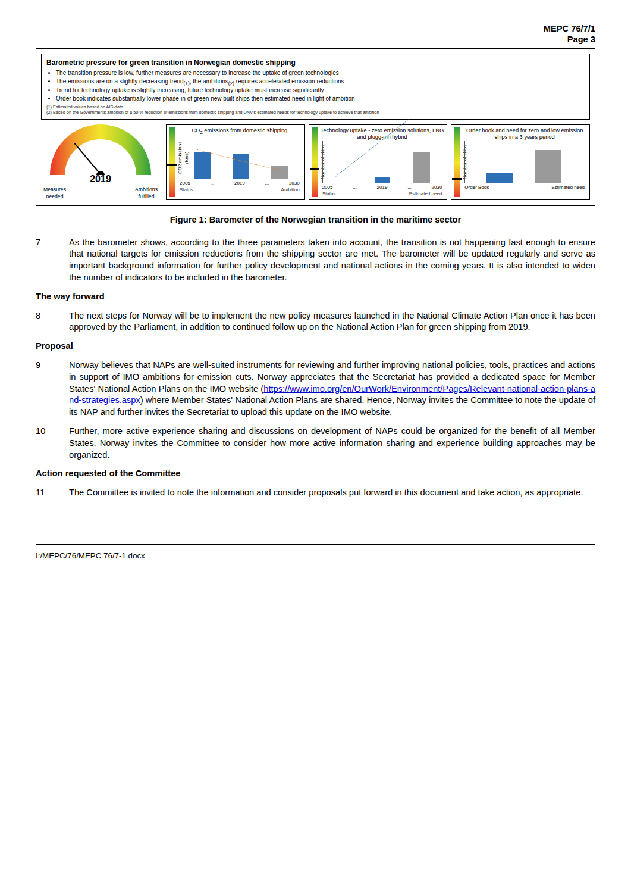MEPC 76/7/1 Page 3
Barometric pressure for green transition in Norwegian domestic shipping
The transition pressure is low, further measures are necessary to increase the uptake of green technologies
The emissions are on a slightly decreasing trend(1), the ambitions(2) requires accelerated emission reductions
Trend for technology uptake is slightly increasing, future technology uptake must increase significantly
Order book indicates substantially lower phase-in of green new built ships then estimated need in light of ambition
(1) Estimated values based on AIS-data
(2) Based on the Governments ambition of a 50 % reduction of emissions from domestic shipping and DNV's estimated needs for technology uptake to achieve that ambition
2019
Measures
needed Ambitions
fulfilled
CO2 emissions from domestic shipping
CO2 emissions (tons)
2005... 2019... 2030
Status Ambition
Technology uptake - zero emission solutions, LNG and plugg-inn hybrid
Number of ships
2005... 2019... 2030
Status Estimated need
Order book and need for zero and low emission ships in a 3 years period
Number of ships
Order Book Estimated need
Figure 1: Barometer of the Norwegian transition in the maritime sector
7
As the barometer shows, according to the three parameters taken into account, the transition is not happening fast enough to ensure that national targets for emission reductions from the shipping sector are met. The barometer will be updated regularly and serve as important background information for further policy development and national actions in the coming years. It is also intended to widen the number of indicators to be included in the barometer.
The way forward
8
The next steps for Norway will be to implement the new policy measures launched in the National Climate Action Plan once it has been approved by the Parliament, in addition to continued follow up on the National Action Plan for green shipping from 2019.
Proposal
9
Norway believes that NAPs are well-suited instruments for reviewing and further improving national policies, tools, practices and actions in support of IMO ambitions for emission cuts. Norway appreciates that the Secretariat has provided a dedicated space for Member States' National Action Plans on the IMO website (https://www.imo.org/en/OurWork/Environment/Pages/Relevant-national-action-plans-and-strategies.aspx) where Member States' National Action Plans are shared. Hence, Norway invites the Committee to note the update of its NAP and further invites the Secretariat to upload this update on the IMO website.
10
Further, more active experience sharing and discussions on development of NAPs could be organized for the benefit of all Member States. Norway invites the Committee to consider how more active information sharing and experience building approaches may be organized.
Action requested of the Committee
11
The Committee is invited to note the information and consider proposals put forward in this document and take action, as appropriate.
___________
I:/MEPC/76/MEPC 76/7-1.docx